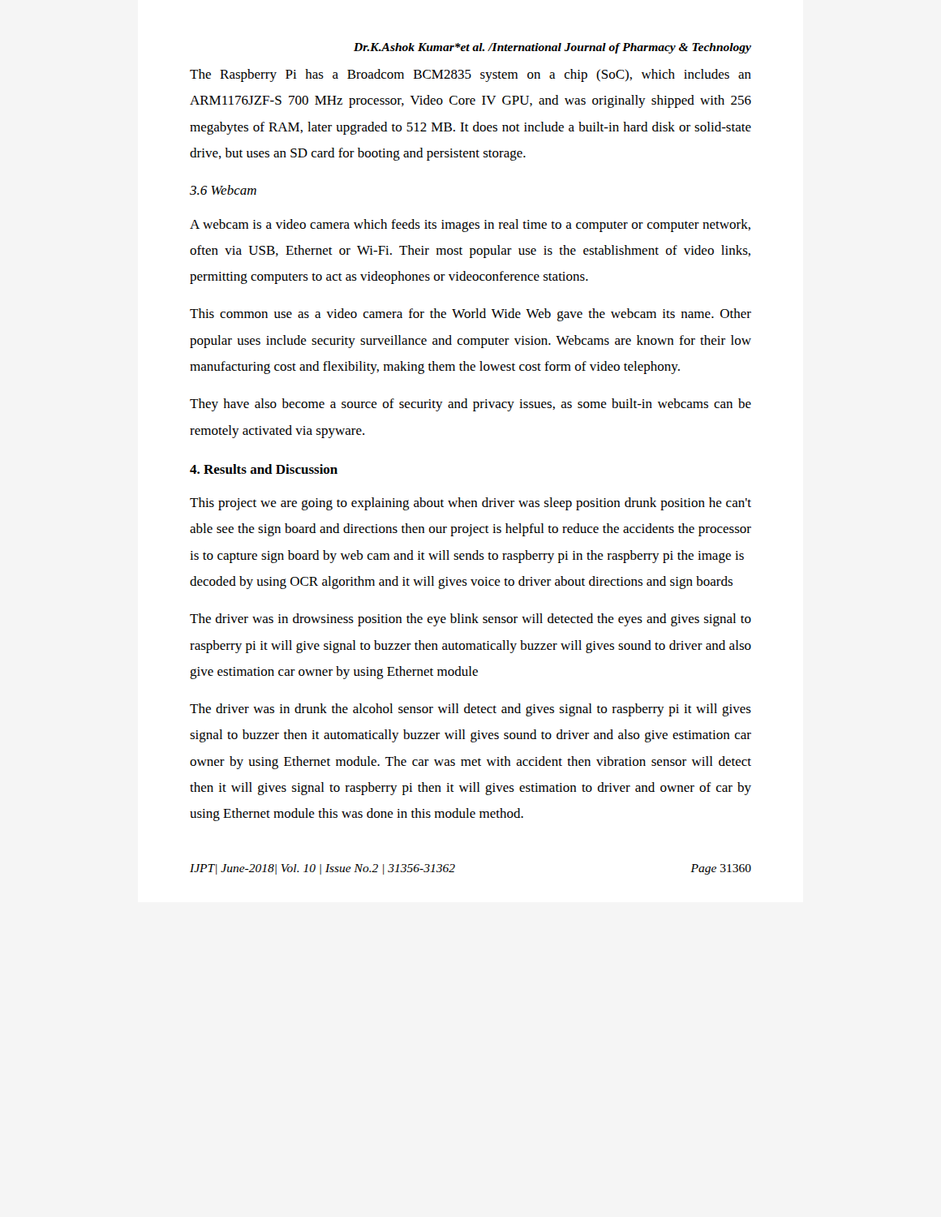Dr.K.Ashok Kumar*et al. /International Journal of Pharmacy & Technology
The Raspberry Pi has a Broadcom BCM2835 system on a chip (SoC), which includes an ARM1176JZF-S 700 MHz processor, Video Core IV GPU, and was originally shipped with 256 megabytes of RAM, later upgraded to 512 MB. It does not include a built-in hard disk or solid-state drive, but uses an SD card for booting and persistent storage.
3.6 Webcam
A webcam is a video camera which feeds its images in real time to a computer or computer network, often via USB, Ethernet or Wi-Fi. Their most popular use is the establishment of video links, permitting computers to act as videophones or videoconference stations.
This common use as a video camera for the World Wide Web gave the webcam its name. Other popular uses include security surveillance and computer vision. Webcams are known for their low manufacturing cost and flexibility, making them the lowest cost form of video telephony.
They have also become a source of security and privacy issues, as some built-in webcams can be remotely activated via spyware.
4. Results and Discussion
This project we are going to explaining about when driver was sleep position drunk position he can't able see the sign board and directions then our project is helpful to reduce the accidents the processor is to capture sign board by web cam and it will sends to raspberry pi in the raspberry pi the image is decoded by using OCR algorithm and it will gives voice to driver about directions and sign boards
The driver was in drowsiness position the eye blink sensor will detected the eyes and gives signal to raspberry pi it will give signal to buzzer then automatically buzzer will gives sound to driver and also give estimation car owner by using Ethernet module
The driver was in drunk the alcohol sensor will detect and gives signal to raspberry pi it will gives signal to buzzer then it automatically buzzer will gives sound to driver and also give estimation car owner by using Ethernet module. The car was met with accident then vibration sensor will detect then it will gives signal to raspberry pi then it will gives estimation to driver and owner of car by using Ethernet module this was done in this module method.
IJPT| June-2018| Vol. 10 | Issue No.2 | 31356-31362 Page 31360